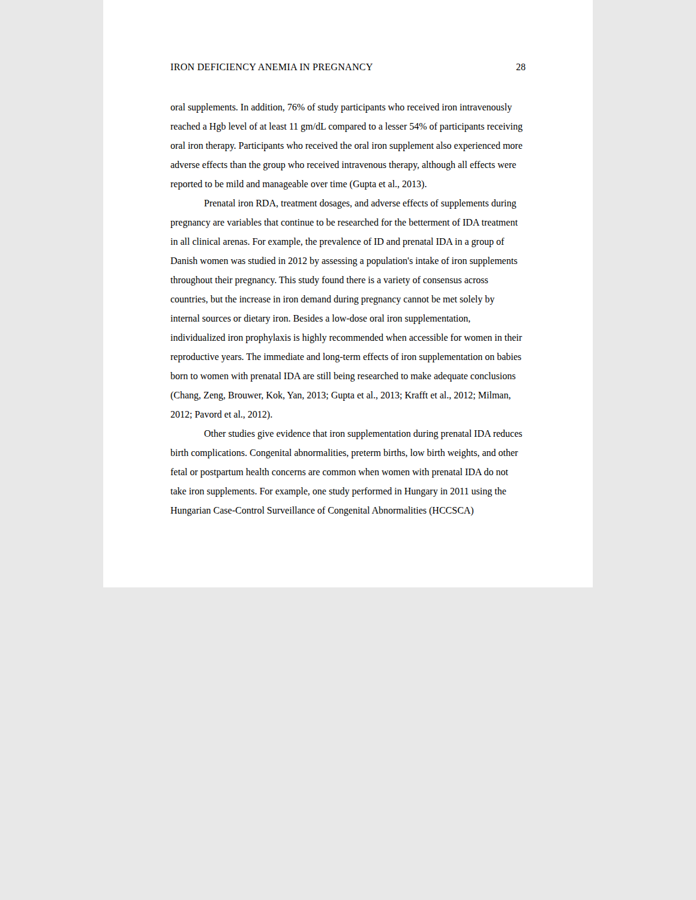Iron Deficiency Anemia in Pregnancy 28
oral supplements. In addition, 76% of study participants who received iron intravenously reached a Hgb level of at least 11 gm/dL compared to a lesser 54% of participants receiving oral iron therapy. Participants who received the oral iron supplement also experienced more adverse effects than the group who received intravenous therapy, although all effects were reported to be mild and manageable over time (Gupta et al., 2013).
Prenatal iron RDA, treatment dosages, and adverse effects of supplements during pregnancy are variables that continue to be researched for the betterment of IDA treatment in all clinical arenas. For example, the prevalence of ID and prenatal IDA in a group of Danish women was studied in 2012 by assessing a population's intake of iron supplements throughout their pregnancy. This study found there is a variety of consensus across countries, but the increase in iron demand during pregnancy cannot be met solely by internal sources or dietary iron. Besides a low-dose oral iron supplementation, individualized iron prophylaxis is highly recommended when accessible for women in their reproductive years. The immediate and long-term effects of iron supplementation on babies born to women with prenatal IDA are still being researched to make adequate conclusions (Chang, Zeng, Brouwer, Kok, Yan, 2013; Gupta et al., 2013; Krafft et al., 2012; Milman, 2012; Pavord et al., 2012).
Other studies give evidence that iron supplementation during prenatal IDA reduces birth complications. Congenital abnormalities, preterm births, low birth weights, and other fetal or postpartum health concerns are common when women with prenatal IDA do not take iron supplements. For example, one study performed in Hungary in 2011 using the Hungarian Case-Control Surveillance of Congenital Abnormalities (HCCSCA)